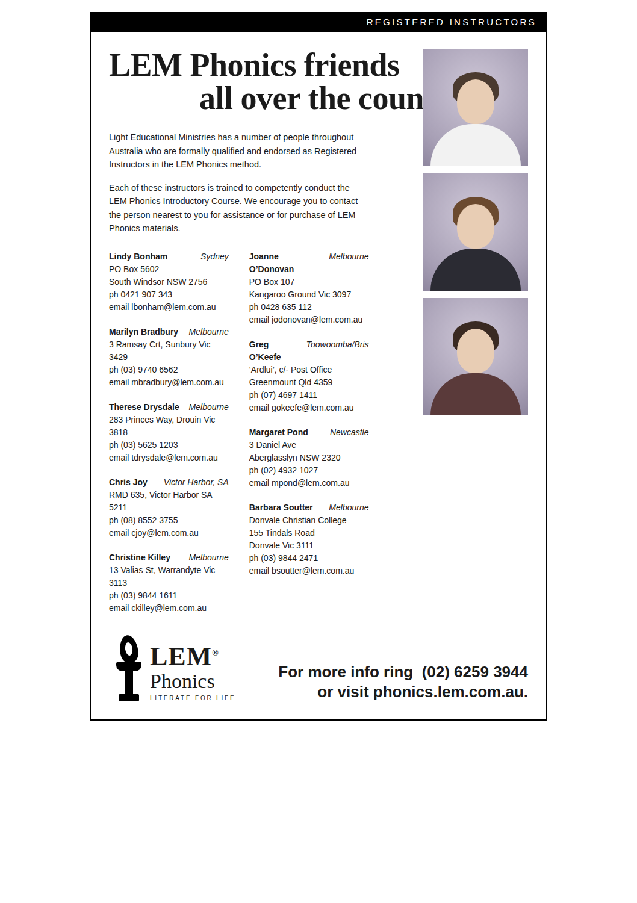Registered Instructors
LEM Phonics friendsall over the country.
Light Educational Ministries has a number of people throughout Australia who are formally qualified and endorsed as Registered Instructors in the LEM Phonics method.
Each of these instructors is trained to competently conduct the LEM Phonics Introductory Course. We encourage you to contact the person nearest to you for assistance or for purchase of LEM Phonics materials.
Lindy Bonham Sydney
PO Box 5602
South Windsor NSW 2756
ph 0421 907 343
email lbonham@lem.com.au
Marilyn Bradbury Melbourne
3 Ramsay Crt, Sunbury Vic 3429
ph (03) 9740 6562
email mbradbury@lem.com.au
Therese Drysdale Melbourne
283 Princes Way, Drouin Vic 3818
ph (03) 5625 1203
email tdrysdale@lem.com.au
Chris Joy Victor Harbor, SA
RMD 635, Victor Harbor SA 5211
ph (08) 8552 3755
email cjoy@lem.com.au
Christine Killey Melbourne
13 Valias St, Warrandyte Vic 3113
ph (03) 9844 1611
email ckilley@lem.com.au
Joanne O’Donovan Melbourne
PO Box 107
Kangaroo Ground Vic 3097
ph 0428 635 112
email jodonovan@lem.com.au
Greg O’Keefe Toowoomba/Bris
‘Ardlui’, c/- Post Office
Greenmount Qld 4359
ph (07) 4697 1411
email gokeefe@lem.com.au
Margaret Pond Newcastle
3 Daniel Ave
Aberglasslyn NSW 2320
ph (02) 4932 1027
email mpond@lem.com.au
Barbara Soutter Melbourne
Donvale Christian College
155 Tindals Road
Donvale Vic 3111
ph (03) 9844 2471
email bsoutter@lem.com.au
LEM®
Phonics
Literate for Life
For more info ring (02) 6259 3944 or visit phonics.lem.com.au.